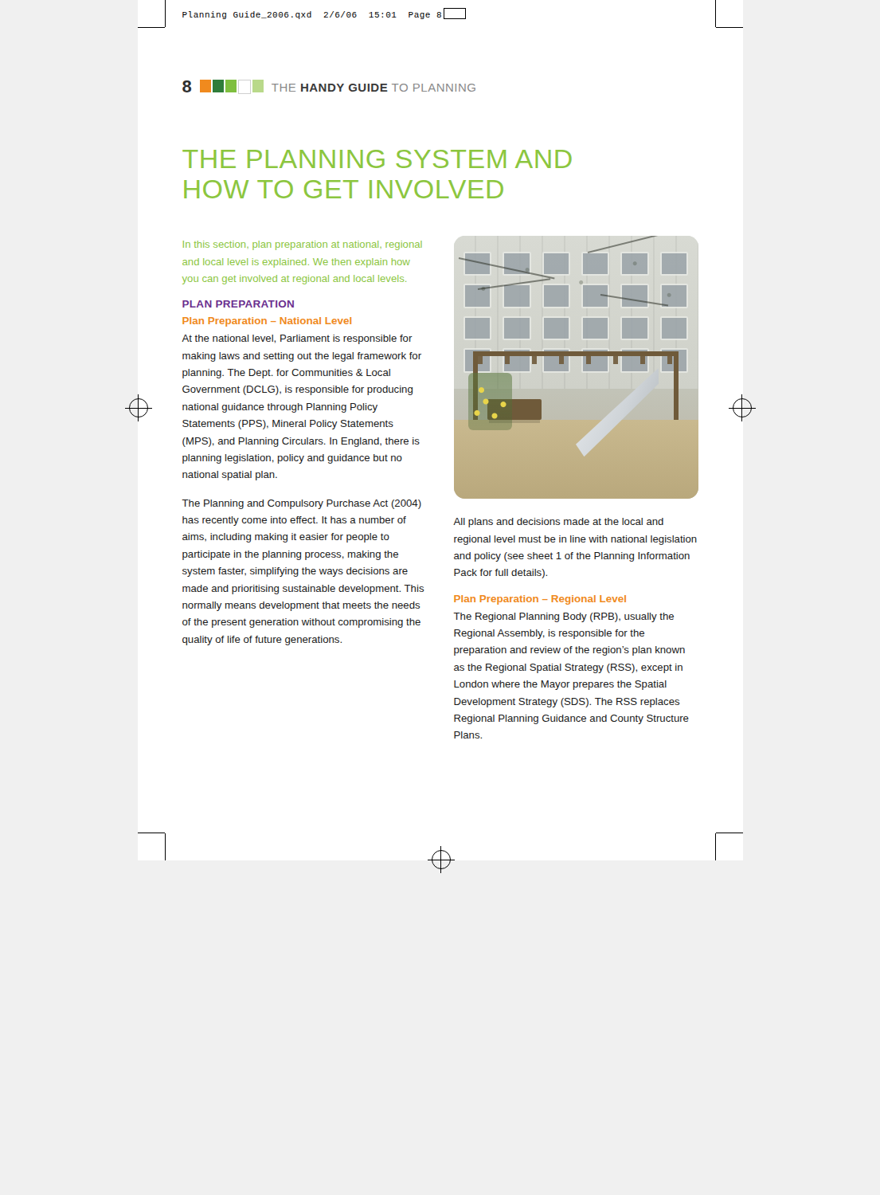Planning Guide_2006.qxd 2/6/06 15:01 Page 8
8
THE HANDY GUIDE TO PLANNING
The planning system and
how to get involved
In this section, plan preparation at national, regional and local level is explained. We then explain how you can get involved at regional and local levels.
Plan preparation
Plan Preparation – National Level
At the national level, Parliament is responsible for making laws and setting out the legal framework for planning. The Dept. for Communities & Local Government (DCLG), is responsible for producing national guidance through Planning Policy Statements (PPS), Mineral Policy Statements (MPS), and Planning Circulars. In England, there is planning legislation, policy and guidance but no national spatial plan.
The Planning and Compulsory Purchase Act (2004) has recently come into effect. It has a number of aims, including making it easier for people to participate in the planning process, making the system faster, simplifying the ways decisions are made and prioritising sustainable development. This normally means development that meets the needs of the present generation without compromising the quality of life of future generations.
All plans and decisions made at the local and regional level must be in line with national legislation and policy (see sheet 1 of the Planning Information Pack for full details).
Plan Preparation – Regional Level
The Regional Planning Body (RPB), usually the Regional Assembly, is responsible for the preparation and review of the region’s plan known as the Regional Spatial Strategy (RSS), except in London where the Mayor prepares the Spatial Development Strategy (SDS). The RSS replaces Regional Planning Guidance and County Structure Plans.